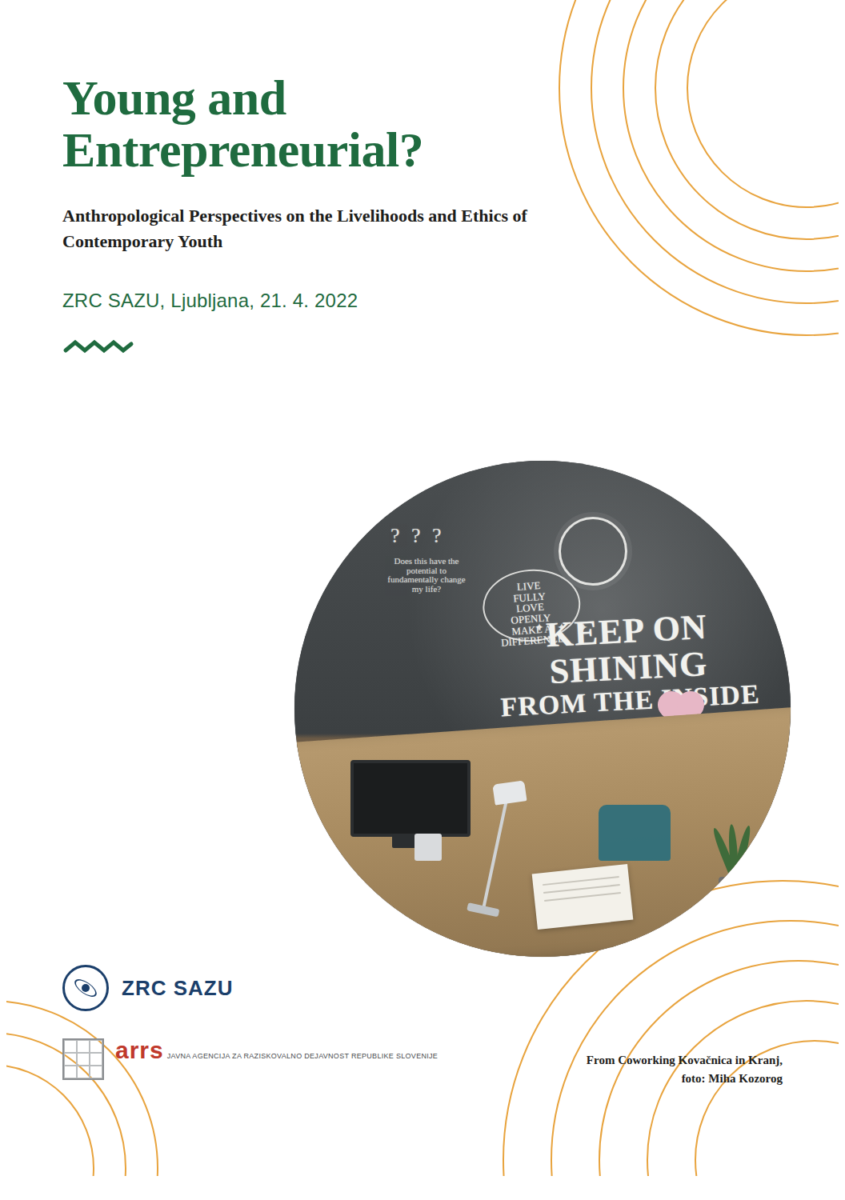Young and Entrepreneurial?
Anthropological Perspectives on the Livelihoods and Ethics of Contemporary Youth
ZRC SAZU, Ljubljana, 21. 4. 2022
? ? ?
Does this have the potential to fundamentally change my life?
LIVE
FULLY
LOVE
OPENLY
MAKE A
DIFFERENCE
✦ ✦ ✦
KEEP ON SHINING FROM THE INSIDE OUT.
ZRC SAZU
arrs Javna agencija za raziskovalno dejavnost Republike Slovenije
From Coworking Kovačnica in Kranj,
foto: Miha Kozorog